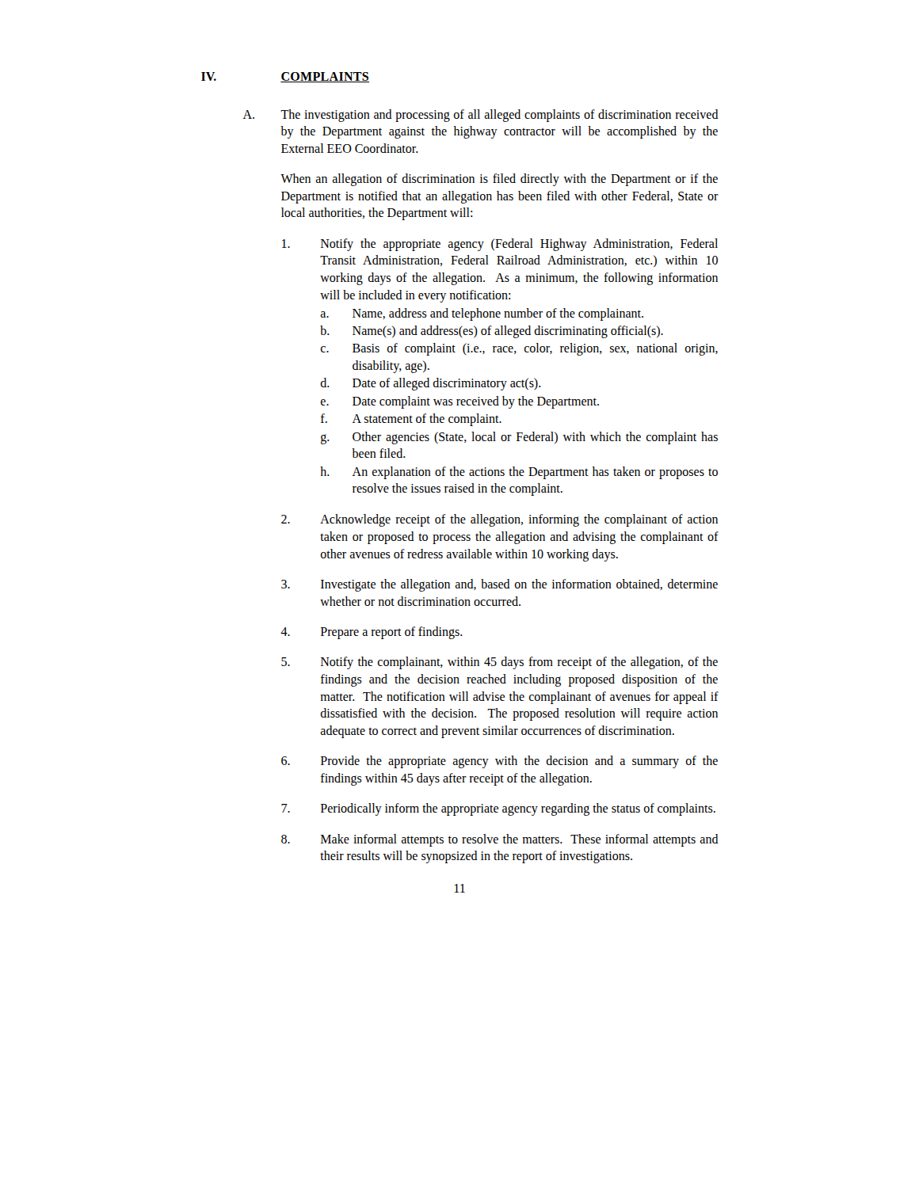IV.
COMPLAINTS
A.
The investigation and processing of all alleged complaints of discrimination received by the Department against the highway contractor will be accomplished by the External EEO Coordinator.
When an allegation of discrimination is filed directly with the Department or if the Department is notified that an allegation has been filed with other Federal, State or local authorities, the Department will:
1.
Notify the appropriate agency (Federal Highway Administration, Federal Transit Administration, Federal Railroad Administration, etc.) within 10 working days of the allegation. As a minimum, the following information will be included in every notification:
a.
Name, address and telephone number of the complainant.
b.
Name(s) and address(es) of alleged discriminating official(s).
c.
Basis of complaint (i.e., race, color, religion, sex, national origin, disability, age).
d.
Date of alleged discriminatory act(s).
e.
Date complaint was received by the Department.
f.
A statement of the complaint.
g.
Other agencies (State, local or Federal) with which the complaint has been filed.
h.
An explanation of the actions the Department has taken or proposes to resolve the issues raised in the complaint.
2.
Acknowledge receipt of the allegation, informing the complainant of action taken or proposed to process the allegation and advising the complainant of other avenues of redress available within 10 working days.
3.
Investigate the allegation and, based on the information obtained, determine whether or not discrimination occurred.
4.
Prepare a report of findings.
5.
Notify the complainant, within 45 days from receipt of the allegation, of the findings and the decision reached including proposed disposition of the matter. The notification will advise the complainant of avenues for appeal if dissatisfied with the decision. The proposed resolution will require action adequate to correct and prevent similar occurrences of discrimination.
6.
Provide the appropriate agency with the decision and a summary of the findings within 45 days after receipt of the allegation.
7.
Periodically inform the appropriate agency regarding the status of complaints.
8.
Make informal attempts to resolve the matters. These informal attempts and their results will be synopsized in the report of investigations.
11